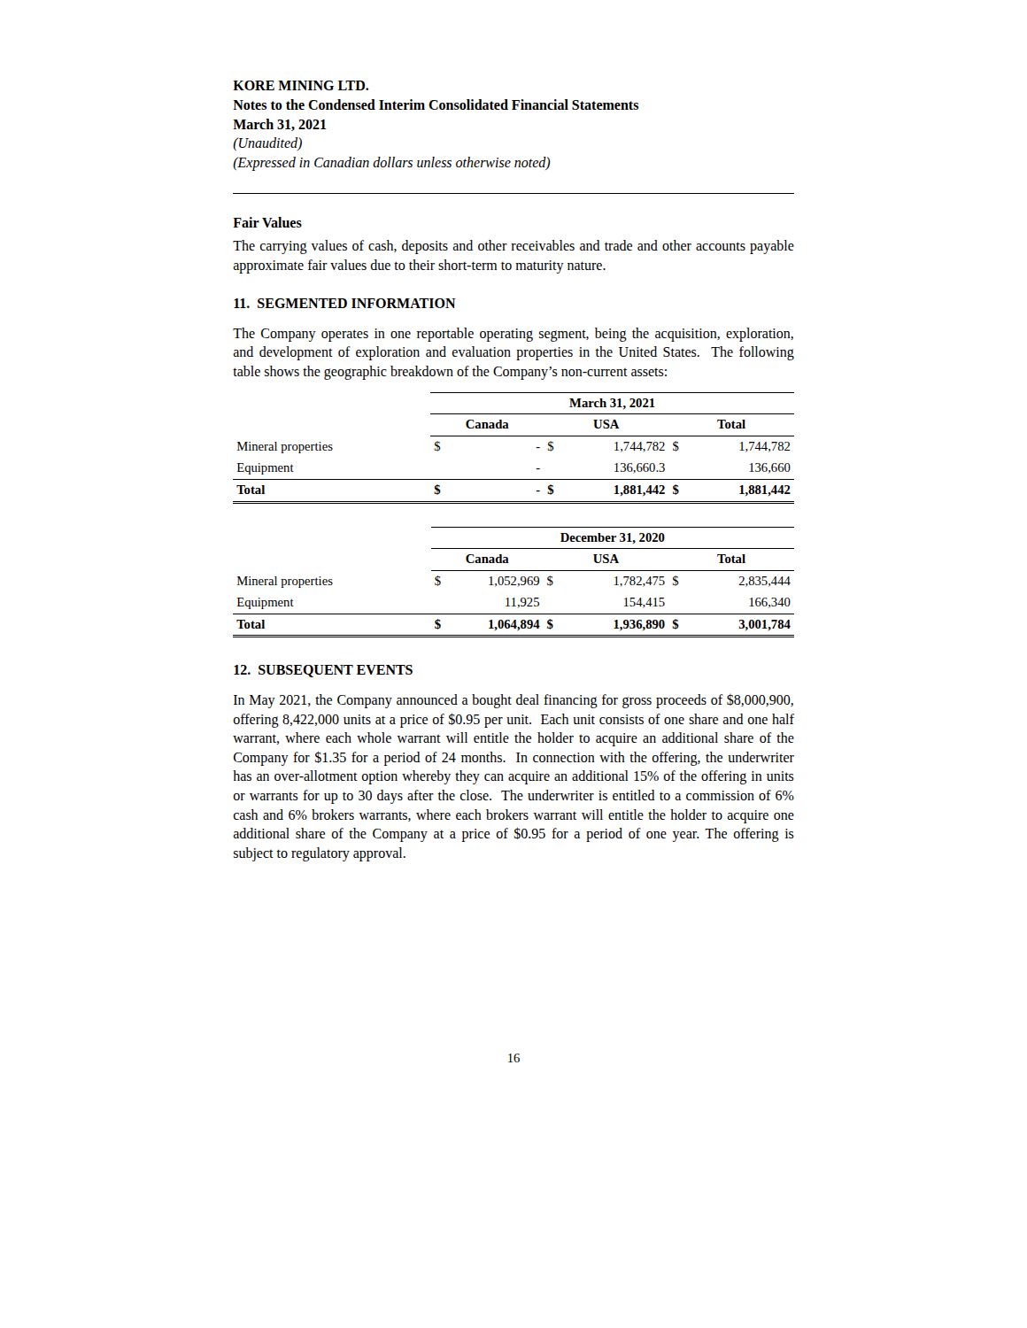KORE MINING LTD.
Notes to the Condensed Interim Consolidated Financial Statements
March 31, 2021
(Unaudited)
(Expressed in Canadian dollars unless otherwise noted)
Fair Values
The carrying values of cash, deposits and other receivables and trade and other accounts payable approximate fair values due to their short-term to maturity nature.
11. SEGMENTED INFORMATION
The Company operates in one reportable operating segment, being the acquisition, exploration, and development of exploration and evaluation properties in the United States. The following table shows the geographic breakdown of the Company’s non-current assets:
| | March 31, 2021 |
| | Canada | USA | Total |
| Mineral properties | $ | - | $ | 1,744,782 | $ | 1,744,782 |
| Equipment | | - | | 136,660.3 | | 136,660 |
| Total | $ | - | $ | 1,881,442 | $ | 1,881,442 |
| | December 31, 2020 |
| | Canada | USA | Total |
| Mineral properties | $ | 1,052,969 | $ | 1,782,475 | $ | 2,835,444 |
| Equipment | | 11,925 | | 154,415 | | 166,340 |
| Total | $ | 1,064,894 | $ | 1,936,890 | $ | 3,001,784 |
12. SUBSEQUENT EVENTS
In May 2021, the Company announced a bought deal financing for gross proceeds of $8,000,900, offering 8,422,000 units at a price of $0.95 per unit. Each unit consists of one share and one half warrant, where each whole warrant will entitle the holder to acquire an additional share of the Company for $1.35 for a period of 24 months. In connection with the offering, the underwriter has an over-allotment option whereby they can acquire an additional 15% of the offering in units or warrants for up to 30 days after the close. The underwriter is entitled to a commission of 6% cash and 6% brokers warrants, where each brokers warrant will entitle the holder to acquire one additional share of the Company at a price of $0.95 for a period of one year. The offering is subject to regulatory approval.
16